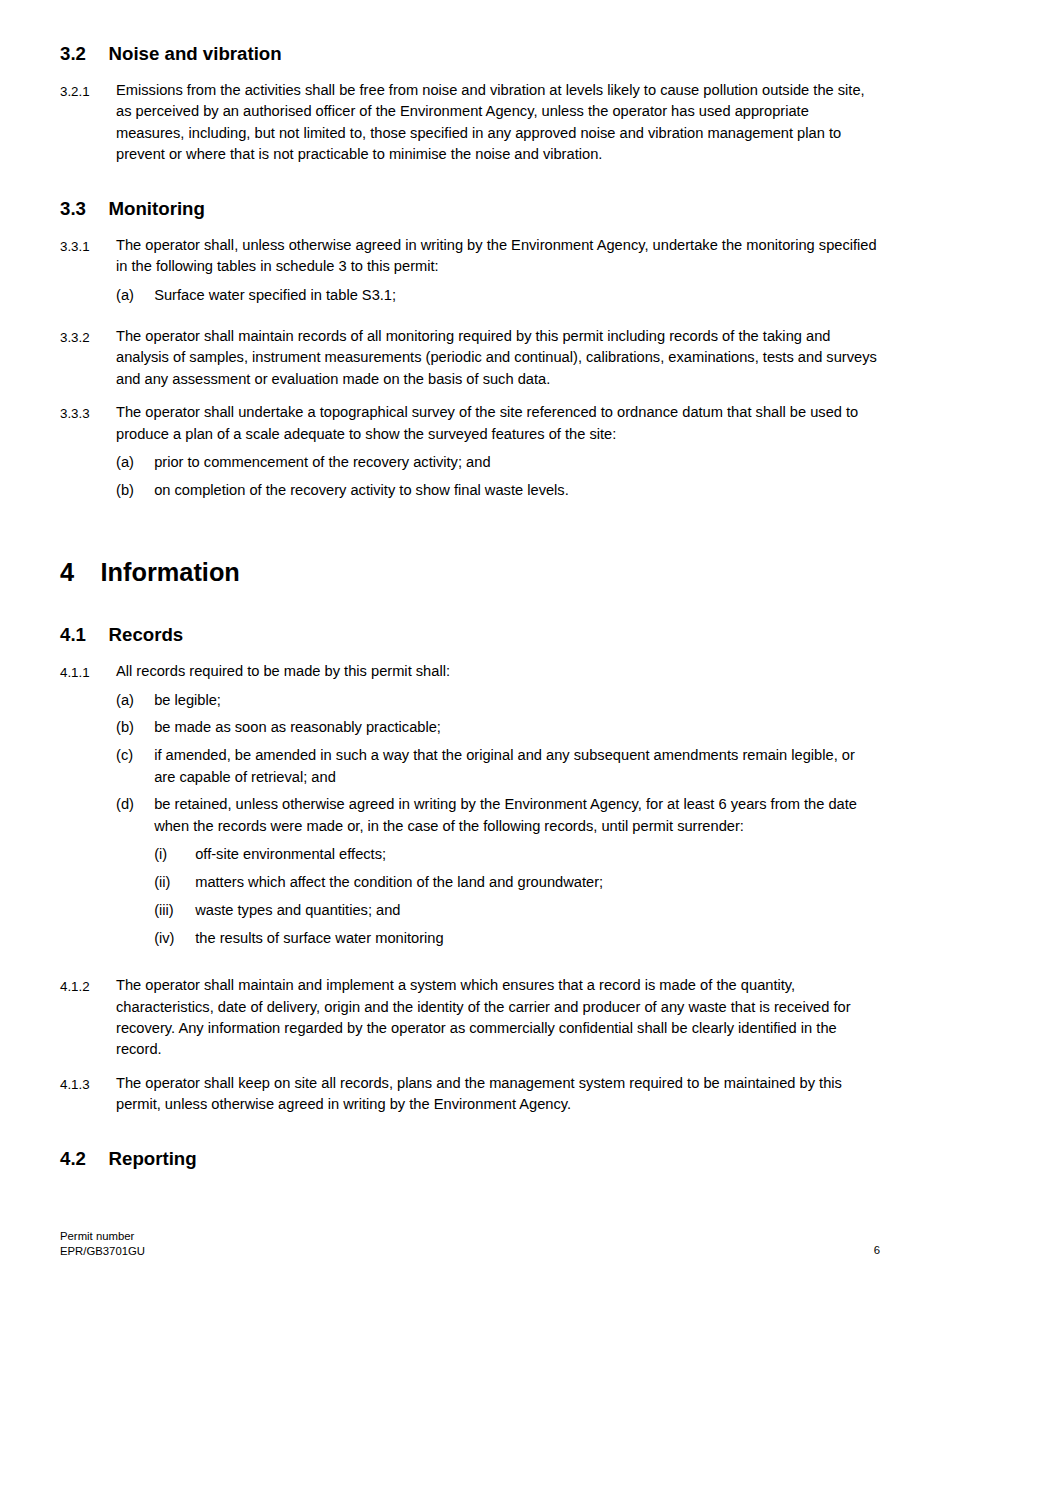3.2 Noise and vibration
3.2.1
Emissions from the activities shall be free from noise and vibration at levels likely to cause pollution outside the site, as perceived by an authorised officer of the Environment Agency, unless the operator has used appropriate measures, including, but not limited to, those specified in any approved noise and vibration management plan to prevent or where that is not practicable to minimise the noise and vibration.
3.3 Monitoring
3.3.1
The operator shall, unless otherwise agreed in writing by the Environment Agency, undertake the monitoring specified in the following tables in schedule 3 to this permit:
(a) Surface water specified in table S3.1;
3.3.2
The operator shall maintain records of all monitoring required by this permit including records of the taking and analysis of samples, instrument measurements (periodic and continual), calibrations, examinations, tests and surveys and any assessment or evaluation made on the basis of such data.
3.3.3
The operator shall undertake a topographical survey of the site referenced to ordnance datum that shall be used to produce a plan of a scale adequate to show the surveyed features of the site:
(a) prior to commencement of the recovery activity; and
(b) on completion of the recovery activity to show final waste levels.
4 Information
4.1 Records
4.1.1
All records required to be made by this permit shall:
(a) be legible;
(b) be made as soon as reasonably practicable;
(c) if amended, be amended in such a way that the original and any subsequent amendments remain legible, or are capable of retrieval; and
(d) be retained, unless otherwise agreed in writing by the Environment Agency, for at least 6 years from the date when the records were made or, in the case of the following records, until permit surrender:
(i) off-site environmental effects;
(ii) matters which affect the condition of the land and groundwater;
(iii) waste types and quantities; and
(iv) the results of surface water monitoring
4.1.2
The operator shall maintain and implement a system which ensures that a record is made of the quantity, characteristics, date of delivery, origin and the identity of the carrier and producer of any waste that is received for recovery. Any information regarded by the operator as commercially confidential shall be clearly identified in the record.
4.1.3
The operator shall keep on site all records, plans and the management system required to be maintained by this permit, unless otherwise agreed in writing by the Environment Agency.
4.2 Reporting
Permit number
EPR/GB3701GU
6